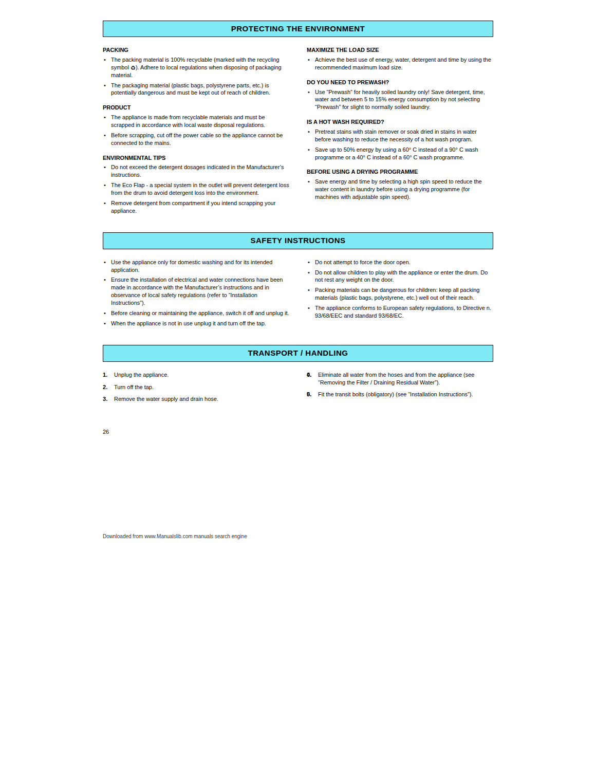Protecting the Environment
Packing
The packing material is 100% recyclable (marked with the recycling symbol ♻). Adhere to local regulations when disposing of packaging material.
The packaging material (plastic bags, polystyrene parts, etc.) is potentially dangerous and must be kept out of reach of children.
Product
The appliance is made from recyclable materials and must be scrapped in accordance with local waste disposal regulations.
Before scrapping, cut off the power cable so the appliance cannot be connected to the mains.
Environmental Tips
Do not exceed the detergent dosages indicated in the Manufacturer’s instructions.
The Eco Flap - a special system in the outlet will prevent detergent loss from the drum to avoid detergent loss into the environment.
Remove detergent from compartment if you intend scrapping your appliance.
Maximize the Load Size
Achieve the best use of energy, water, detergent and time by using the recommended maximum load size.
Do You Need to Prewash?
Use “Prewash” for heavily soiled laundry only! Save detergent, time, water and between 5 to 15% energy consumption by not selecting “Prewash” for slight to normally soiled laundry.
Is a Hot Wash Required?
Pretreat stains with stain remover or soak dried in stains in water before washing to reduce the necessity of a hot wash program.
Save up to 50% energy by using a 60° C instead of a 90° C wash programme or a 40° C instead of a 60° C wash programme.
Before Using a Drying Programme
Save energy and time by selecting a high spin speed to reduce the water content in laundry before using a drying programme (for machines with adjustable spin speed).
Safety Instructions
Use the appliance only for domestic washing and for its intended application.
Ensure the installation of electrical and water connections have been made in accordance with the Manufacturer’s instructions and in observance of local safety regulations (refer to “Installation Instructions”).
Before cleaning or maintaining the appliance, switch it off and unplug it.
When the appliance is not in use unplug it and turn off the tap.
Do not attempt to force the door open.
Do not allow children to play with the appliance or enter the drum. Do not rest any weight on the door.
Packing materials can be dangerous for children: keep all packing materials (plastic bags, polystyrene, etc.) well out of their reach.
The appliance conforms to European safety regulations, to Directive n. 93/68/EEC and standard 93/68/EC.
Transport / Handling
Unplug the appliance.
Turn off the tap.
Remove the water supply and drain hose.
4. Eliminate all water from the hoses and from the appliance (see “Removing the Filter / Draining Residual Water”).
5. Fit the transit bolts (obligatory) (see “Installation Instructions”).
26
Downloaded from www.Manualslib.com manuals search engine